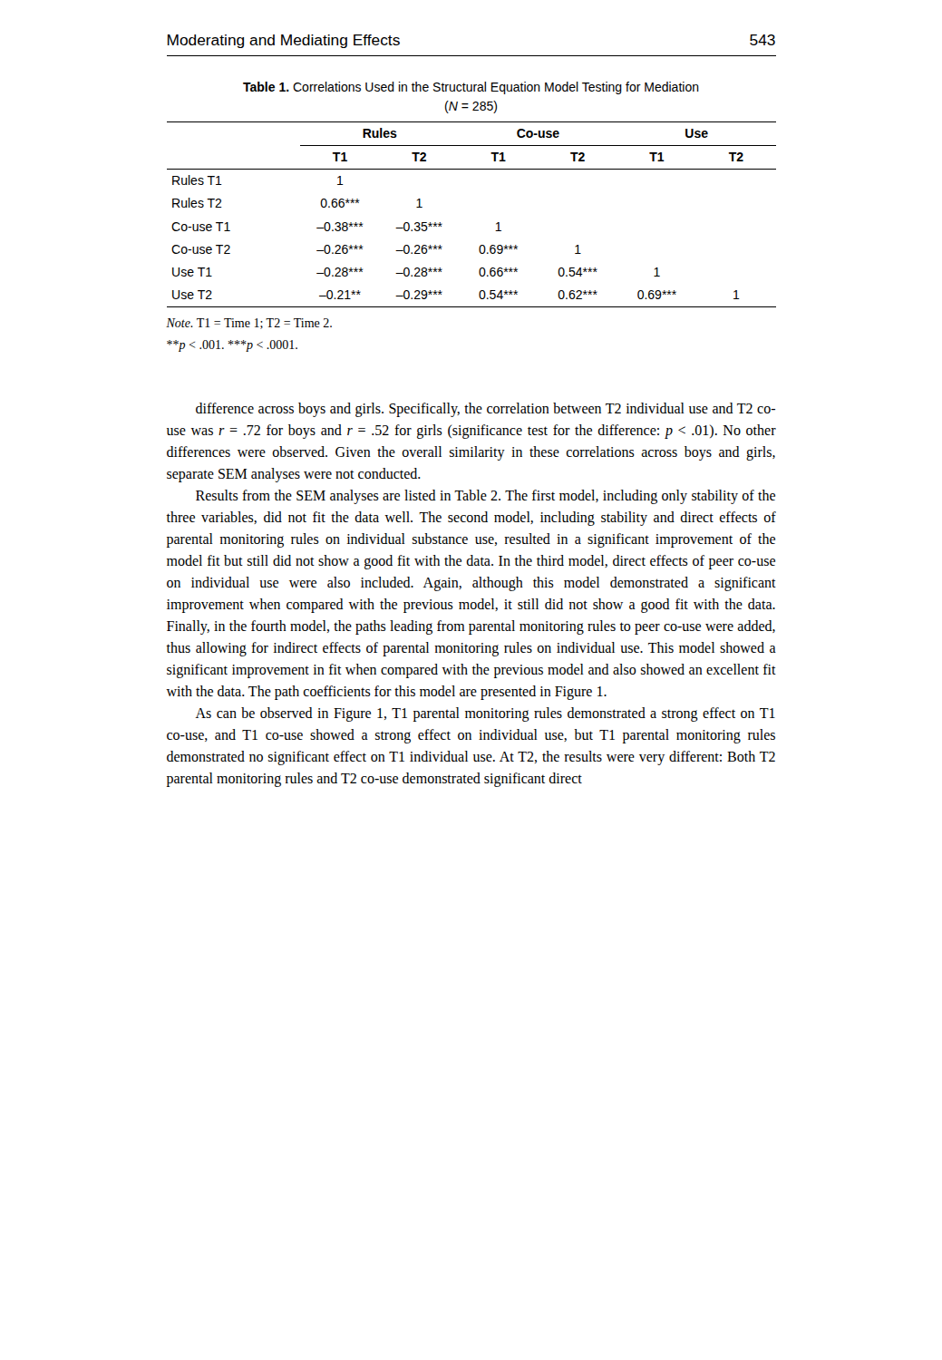Moderating and Mediating Effects 543
Table 1. Correlations Used in the Structural Equation Model Testing for Mediation
(N = 285)
| | Rules | Co-use | Use |
| --- | --- | --- | --- |
| | T1 | T2 | T1 | T2 | T1 | T2 |
| Rules T1 | 1 | | | | | |
| Rules T2 | 0.66*** | 1 | | | | |
| Co-use T1 | –0.38*** | –0.35*** | 1 | | | |
| Co-use T2 | –0.26*** | –0.26*** | 0.69*** | 1 | | |
| Use T1 | –0.28*** | –0.28*** | 0.66*** | 0.54*** | 1 | |
| Use T2 | –0.21** | –0.29*** | 0.54*** | 0.62*** | 0.69*** | 1 |
Note. T1 = Time 1; T2 = Time 2.
**p < .001. ***p < .0001.
difference across boys and girls. Specifically, the correlation between T2 individual use and T2 co-use was r = .72 for boys and r = .52 for girls (significance test for the difference: p < .01). No other differences were observed. Given the overall similarity in these correlations across boys and girls, separate SEM analyses were not conducted.
Results from the SEM analyses are listed in Table 2. The first model, including only stability of the three variables, did not fit the data well. The second model, including stability and direct effects of parental monitoring rules on individual substance use, resulted in a significant improvement of the model fit but still did not show a good fit with the data. In the third model, direct effects of peer co-use on individual use were also included. Again, although this model demonstrated a significant improvement when compared with the previous model, it still did not show a good fit with the data. Finally, in the fourth model, the paths leading from parental monitoring rules to peer co-use were added, thus allowing for indirect effects of parental monitoring rules on individual use. This model showed a significant improvement in fit when compared with the previous model and also showed an excellent fit with the data. The path coefficients for this model are presented in Figure 1.
As can be observed in Figure 1, T1 parental monitoring rules demonstrated a strong effect on T1 co-use, and T1 co-use showed a strong effect on individual use, but T1 parental monitoring rules demonstrated no significant effect on T1 individual use. At T2, the results were very different: Both T2 parental monitoring rules and T2 co-use demonstrated significant direct